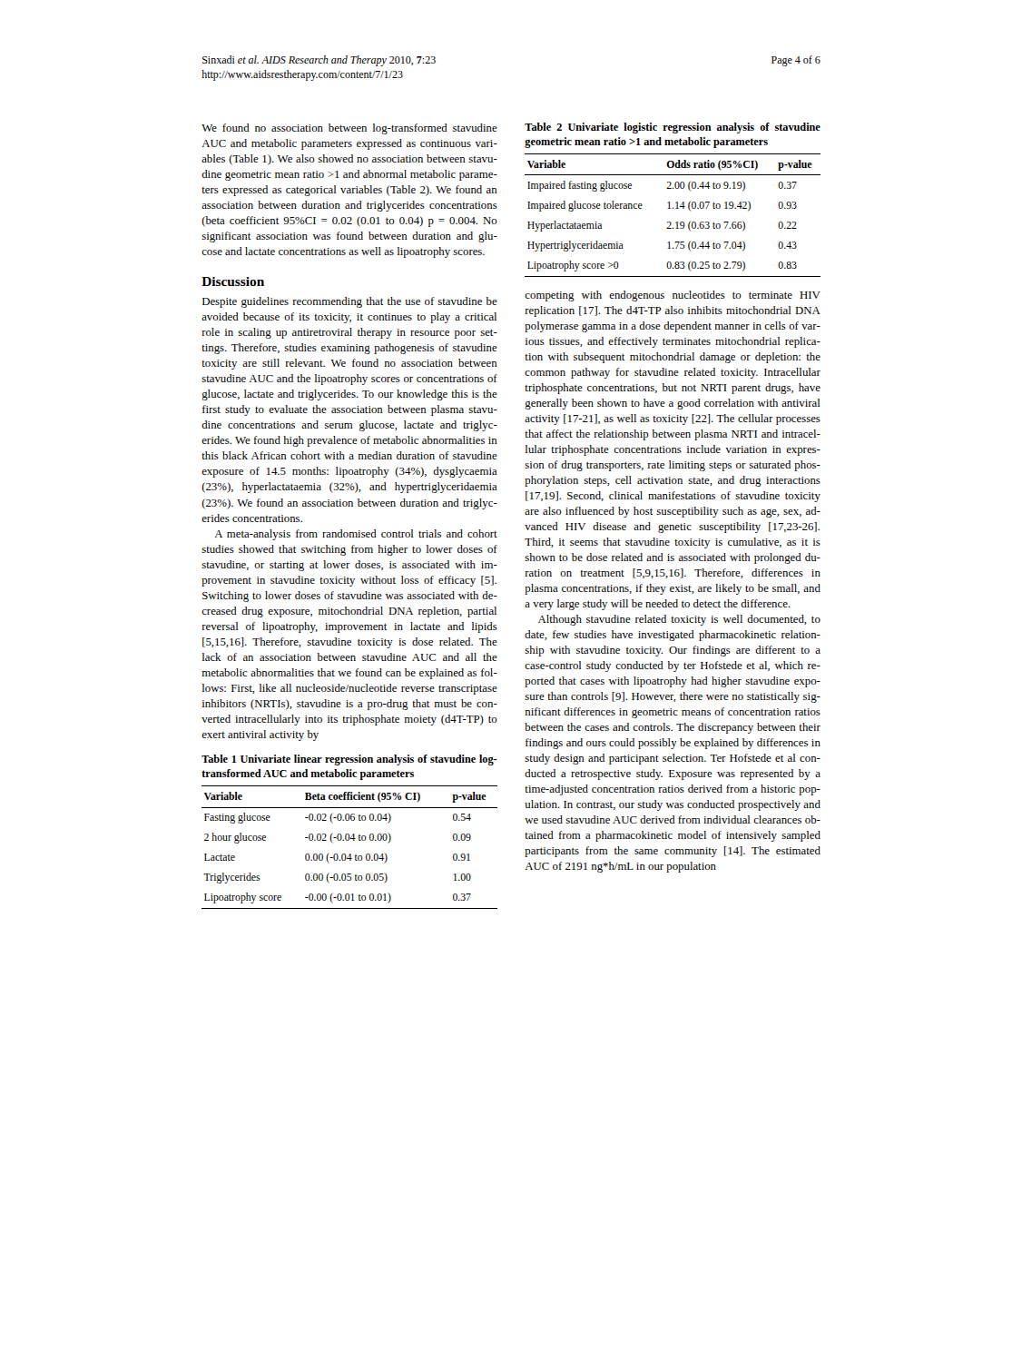Sinxadi et al. AIDS Research and Therapy 2010, 7:23
http://www.aidsrestherapy.com/content/7/1/23
Page 4 of 6
We found no association between log-transformed stavudine AUC and metabolic parameters expressed as continuous variables (Table 1). We also showed no association between stavudine geometric mean ratio >1 and abnormal metabolic parameters expressed as categorical variables (Table 2). We found an association between duration and triglycerides concentrations (beta coefficient 95%CI = 0.02 (0.01 to 0.04) p = 0.004. No significant association was found between duration and glucose and lactate concentrations as well as lipoatrophy scores.
Discussion
Despite guidelines recommending that the use of stavudine be avoided because of its toxicity, it continues to play a critical role in scaling up antiretroviral therapy in resource poor settings. Therefore, studies examining pathogenesis of stavudine toxicity are still relevant. We found no association between stavudine AUC and the lipoatrophy scores or concentrations of glucose, lactate and triglycerides. To our knowledge this is the first study to evaluate the association between plasma stavudine concentrations and serum glucose, lactate and triglycerides. We found high prevalence of metabolic abnormalities in this black African cohort with a median duration of stavudine exposure of 14.5 months: lipoatrophy (34%), dysglycaemia (23%), hyperlactataemia (32%), and hypertriglyceridaemia (23%). We found an association between duration and triglycerides concentrations.
A meta-analysis from randomised control trials and cohort studies showed that switching from higher to lower doses of stavudine, or starting at lower doses, is associated with improvement in stavudine toxicity without loss of efficacy [5]. Switching to lower doses of stavudine was associated with decreased drug exposure, mitochondrial DNA repletion, partial reversal of lipoatrophy, improvement in lactate and lipids [5,15,16]. Therefore, stavudine toxicity is dose related. The lack of an association between stavudine AUC and all the metabolic abnormalities that we found can be explained as follows: First, like all nucleoside/nucleotide reverse transcriptase inhibitors (NRTIs), stavudine is a pro-drug that must be converted intracellularly into its triphosphate moiety (d4T-TP) to exert antiviral activity by
Table 1 Univariate linear regression analysis of stavudine log-transformed AUC and metabolic parameters
| Variable | Beta coefficient (95% CI) | p-value |
| --- | --- | --- |
| Fasting glucose | -0.02 (-0.06 to 0.04) | 0.54 |
| 2 hour glucose | -0.02 (-0.04 to 0.00) | 0.09 |
| Lactate | 0.00 (-0.04 to 0.04) | 0.91 |
| Triglycerides | 0.00 (-0.05 to 0.05) | 1.00 |
| Lipoatrophy score | -0.00 (-0.01 to 0.01) | 0.37 |
Table 2 Univariate logistic regression analysis of stavudine geometric mean ratio >1 and metabolic parameters
| Variable | Odds ratio (95%CI) | p-value |
| --- | --- | --- |
| Impaired fasting glucose | 2.00 (0.44 to 9.19) | 0.37 |
| Impaired glucose tolerance | 1.14 (0.07 to 19.42) | 0.93 |
| Hyperlactataemia | 2.19 (0.63 to 7.66) | 0.22 |
| Hypertriglyceridaemia | 1.75 (0.44 to 7.04) | 0.43 |
| Lipoatrophy score >0 | 0.83 (0.25 to 2.79) | 0.83 |
competing with endogenous nucleotides to terminate HIV replication [17]. The d4T-TP also inhibits mitochondrial DNA polymerase gamma in a dose dependent manner in cells of various tissues, and effectively terminates mitochondrial replication with subsequent mitochondrial damage or depletion: the common pathway for stavudine related toxicity. Intracellular triphosphate concentrations, but not NRTI parent drugs, have generally been shown to have a good correlation with antiviral activity [17-21], as well as toxicity [22]. The cellular processes that affect the relationship between plasma NRTI and intracellular triphosphate concentrations include variation in expression of drug transporters, rate limiting steps or saturated phosphorylation steps, cell activation state, and drug interactions [17,19]. Second, clinical manifestations of stavudine toxicity are also influenced by host susceptibility such as age, sex, advanced HIV disease and genetic susceptibility [17,23-26]. Third, it seems that stavudine toxicity is cumulative, as it is shown to be dose related and is associated with prolonged duration on treatment [5,9,15,16]. Therefore, differences in plasma concentrations, if they exist, are likely to be small, and a very large study will be needed to detect the difference.
Although stavudine related toxicity is well documented, to date, few studies have investigated pharmacokinetic relationship with stavudine toxicity. Our findings are different to a case-control study conducted by ter Hofstede et al, which reported that cases with lipoatrophy had higher stavudine exposure than controls [9]. However, there were no statistically significant differences in geometric means of concentration ratios between the cases and controls. The discrepancy between their findings and ours could possibly be explained by differences in study design and participant selection. Ter Hofstede et al conducted a retrospective study. Exposure was represented by a time-adjusted concentration ratios derived from a historic population. In contrast, our study was conducted prospectively and we used stavudine AUC derived from individual clearances obtained from a pharmacokinetic model of intensively sampled participants from the same community [14]. The estimated AUC of 2191 ng*h/mL in our population